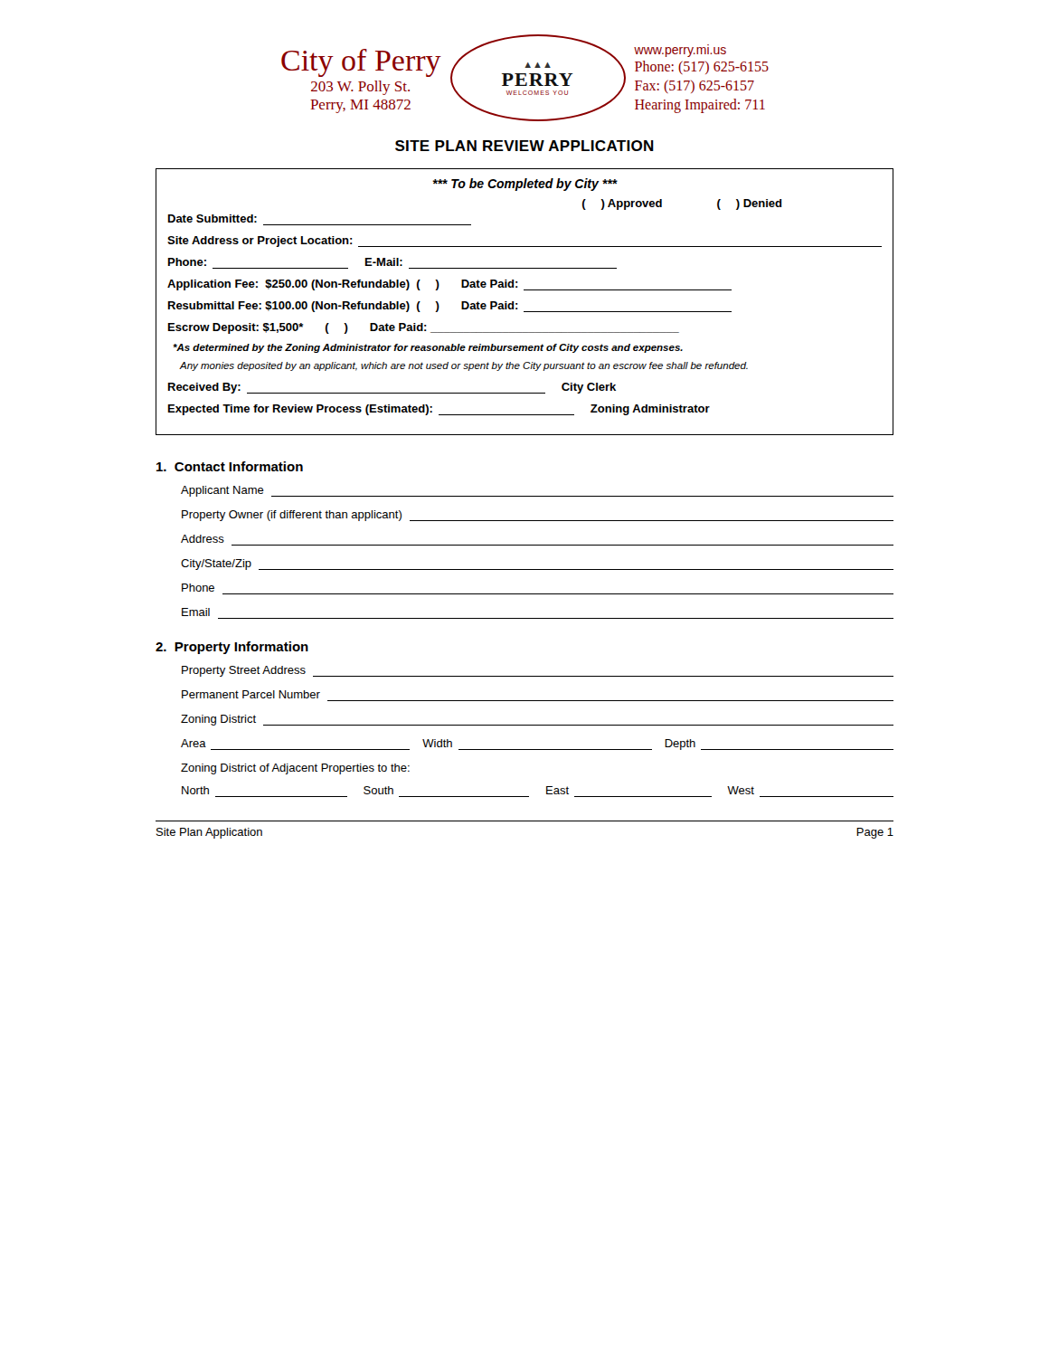City of Perry
203 W. Polly St.
Perry, MI 48872
▲▲▲
PERRY
WELCOMES YOU
www.perry.mi.us
Phone: (517) 625-6155
Fax: (517) 625-6157
Hearing Impaired: 711
SITE PLAN REVIEW APPLICATION
*** To be Completed by City ***
( ) Approved ( ) Denied
Date Submitted:
Site Address or Project Location:
Phone: E-Mail:
Application Fee: $250.00 (Non-Refundable) ( ) Date Paid:
Resubmittal Fee: $100.00 (Non-Refundable) ( ) Date Paid:
Escrow Deposit: $1,500* ( ) Date Paid: ______________________________________
*As determined by the Zoning Administrator for reasonable reimbursement of City costs and expenses.
Any monies deposited by an applicant, which are not used or spent by the City pursuant to an escrow fee shall be refunded.
Received By: City Clerk
Expected Time for Review Process (Estimated): Zoning Administrator
Contact Information
Applicant Name
Property Owner (if different than applicant)
Address
City/State/Zip
Phone
Email
Property Information
Property Street Address
Permanent Parcel Number
Zoning District
Area
Width
Depth
Zoning District of Adjacent Properties to the:
North
South
East
West
Site Plan Application Page 1